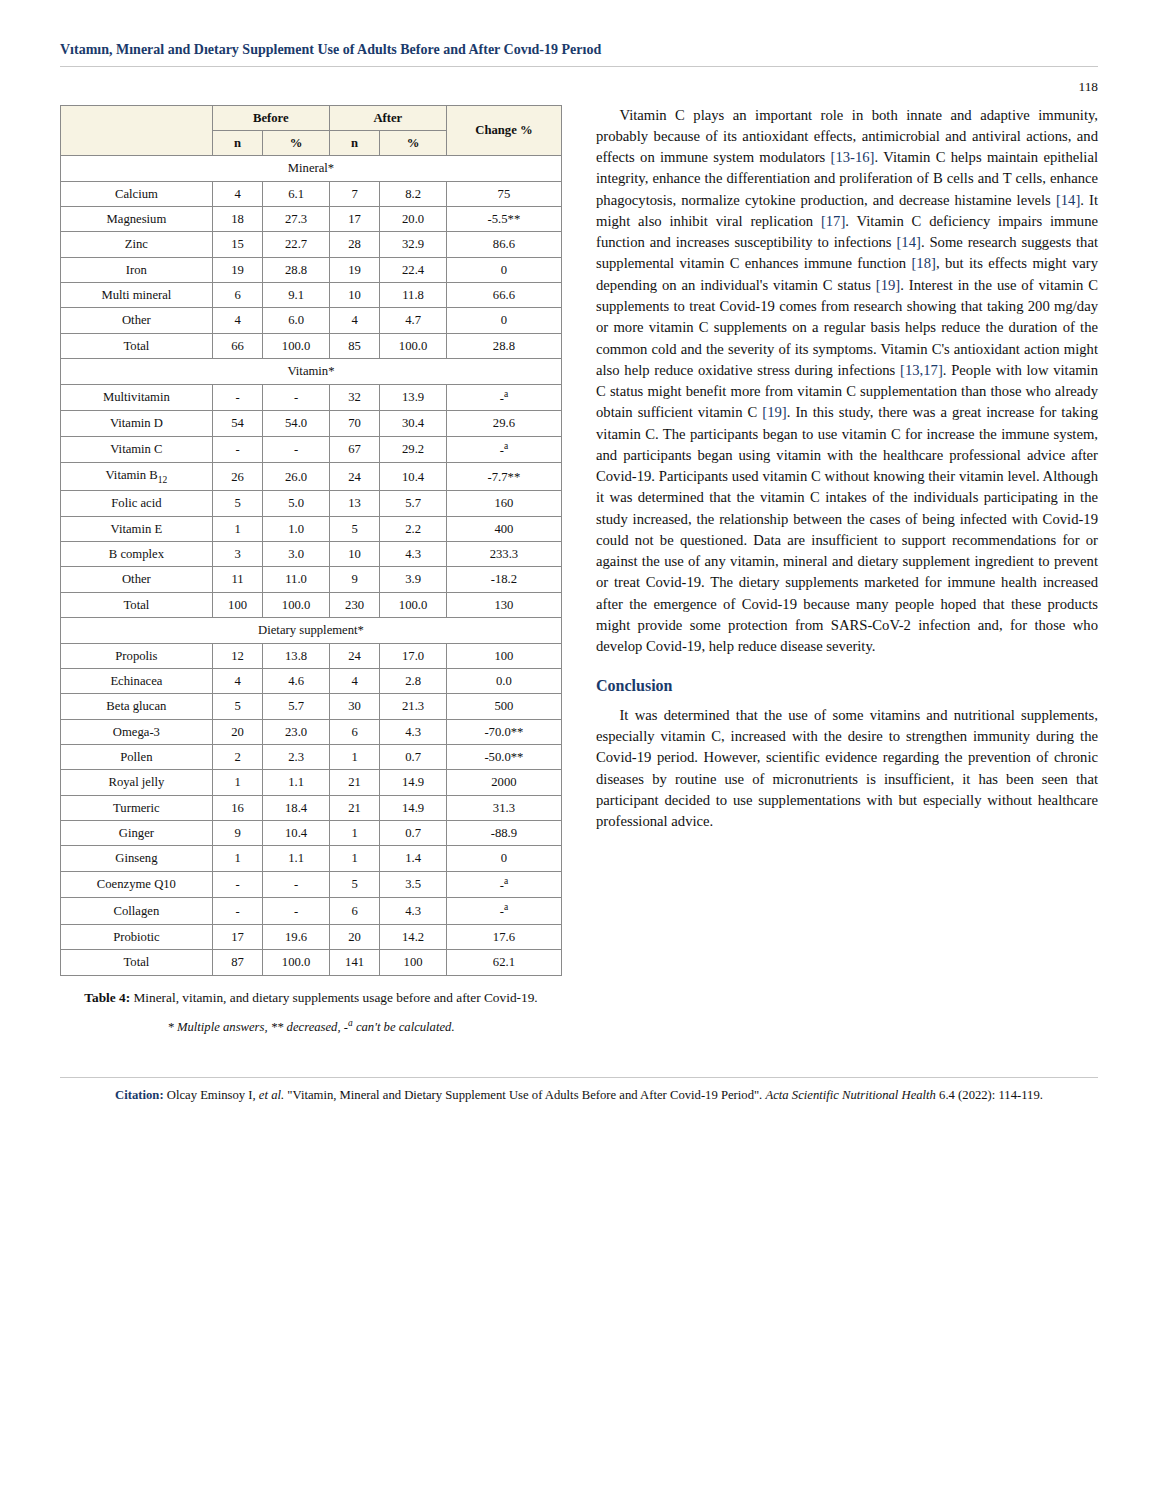Vıtamın, Mıneral and Dıetary Supplement Use of Adults Before and After Covıd-19 Perıod
118
| | Before | After | Change % |
| --- | --- | --- | --- |
| n | % | n | % |
| Mineral* |
| Calcium | 4 | 6.1 | 7 | 8.2 | 75 |
| Magnesium | 18 | 27.3 | 17 | 20.0 | -5.5** |
| Zinc | 15 | 22.7 | 28 | 32.9 | 86.6 |
| Iron | 19 | 28.8 | 19 | 22.4 | 0 |
| Multi mineral | 6 | 9.1 | 10 | 11.8 | 66.6 |
| Other | 4 | 6.0 | 4 | 4.7 | 0 |
| Total | 66 | 100.0 | 85 | 100.0 | 28.8 |
| Vitamin* |
| Multivitamin | - | - | 32 | 13.9 | - a |
| Vitamin D | 54 | 54.0 | 70 | 30.4 | 29.6 |
| Vitamin C | - | - | 67 | 29.2 | - a |
| Vitamin B 12 | 26 | 26.0 | 24 | 10.4 | -7.7** |
| Folic acid | 5 | 5.0 | 13 | 5.7 | 160 |
| Vitamin E | 1 | 1.0 | 5 | 2.2 | 400 |
| B complex | 3 | 3.0 | 10 | 4.3 | 233.3 |
| Other | 11 | 11.0 | 9 | 3.9 | -18.2 |
| Total | 100 | 100.0 | 230 | 100.0 | 130 |
| Dietary supplement* |
| Propolis | 12 | 13.8 | 24 | 17.0 | 100 |
| Echinacea | 4 | 4.6 | 4 | 2.8 | 0.0 |
| Beta glucan | 5 | 5.7 | 30 | 21.3 | 500 |
| Omega-3 | 20 | 23.0 | 6 | 4.3 | -70.0** |
| Pollen | 2 | 2.3 | 1 | 0.7 | -50.0** |
| Royal jelly | 1 | 1.1 | 21 | 14.9 | 2000 |
| Turmeric | 16 | 18.4 | 21 | 14.9 | 31.3 |
| Ginger | 9 | 10.4 | 1 | 0.7 | -88.9 |
| Ginseng | 1 | 1.1 | 1 | 1.4 | 0 |
| Coenzyme Q10 | - | - | 5 | 3.5 | - a |
| Collagen | - | - | 6 | 4.3 | - a |
| Probiotic | 17 | 19.6 | 20 | 14.2 | 17.6 |
| Total | 87 | 100.0 | 141 | 100 | 62.1 |
Table 4: Mineral, vitamin, and dietary supplements usage before and after Covid-19.
* Multiple answers, ** decreased, -a can't be calculated.
Vitamin C plays an important role in both innate and adaptive immunity, probably because of its antioxidant effects, antimicrobial and antiviral actions, and effects on immune system modulators [13-16]. Vitamin C helps maintain epithelial integrity, enhance the differentiation and proliferation of B cells and T cells, enhance phagocytosis, normalize cytokine production, and decrease histamine levels [14]. It might also inhibit viral replication [17]. Vitamin C deficiency impairs immune function and increases susceptibility to infections [14]. Some research suggests that supplemental vitamin C enhances immune function [18], but its effects might vary depending on an individual's vitamin C status [19]. Interest in the use of vitamin C supplements to treat Covid-19 comes from research showing that taking 200 mg/day or more vitamin C supplements on a regular basis helps reduce the duration of the common cold and the severity of its symptoms. Vitamin C's antioxidant action might also help reduce oxidative stress during infections [13,17]. People with low vitamin C status might benefit more from vitamin C supplementation than those who already obtain sufficient vitamin C [19]. In this study, there was a great increase for taking vitamin C. The participants began to use vitamin C for increase the immune system, and participants began using vitamin with the healthcare professional advice after Covid-19. Participants used vitamin C without knowing their vitamin level. Although it was determined that the vitamin C intakes of the individuals participating in the study increased, the relationship between the cases of being infected with Covid-19 could not be questioned. Data are insufficient to support recommendations for or against the use of any vitamin, mineral and dietary supplement ingredient to prevent or treat Covid-19. The dietary supplements marketed for immune health increased after the emergence of Covid-19 because many people hoped that these products might provide some protection from SARS-CoV-2 infection and, for those who develop Covid-19, help reduce disease severity.
Conclusion
It was determined that the use of some vitamins and nutritional supplements, especially vitamin C, increased with the desire to strengthen immunity during the Covid-19 period. However, scientific evidence regarding the prevention of chronic diseases by routine use of micronutrients is insufficient, it has been seen that participant decided to use supplementations with but especially without healthcare professional advice.
Citation: Olcay Eminsoy I, et al. "Vitamin, Mineral and Dietary Supplement Use of Adults Before and After Covid-19 Period". Acta Scientific Nutritional Health 6.4 (2022): 114-119.